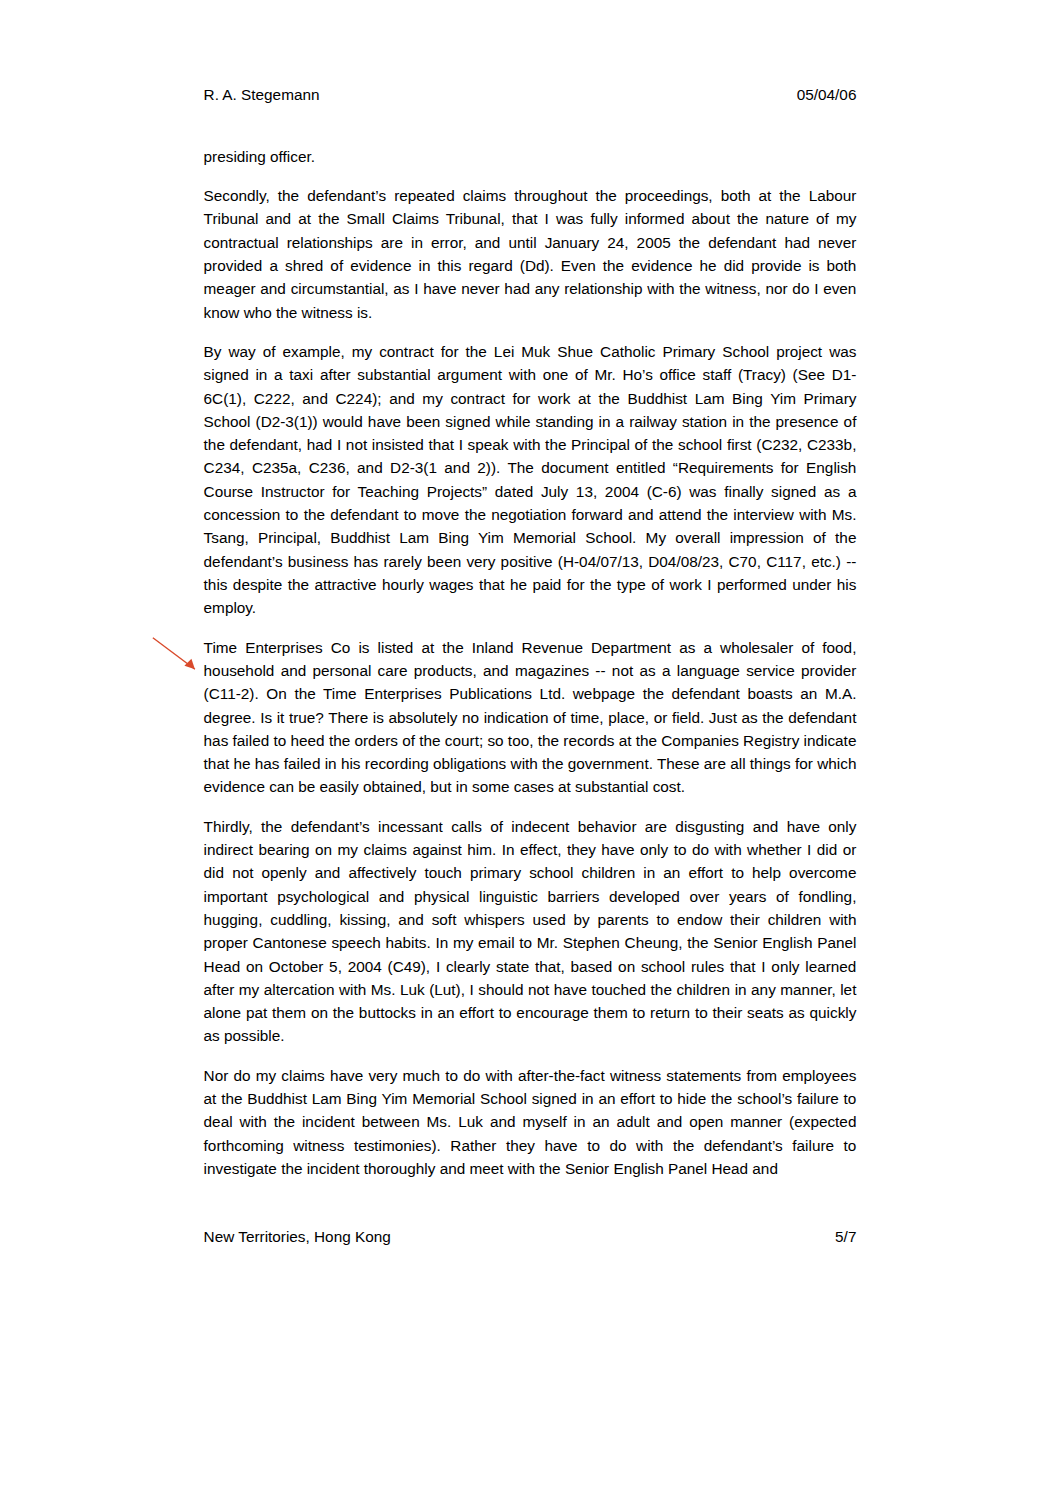R. A. Stegemann 05/04/06
presiding officer.
Secondly, the defendant’s repeated claims throughout the proceedings, both at the Labour Tribunal and at the Small Claims Tribunal, that I was fully informed about the nature of my contractual relationships are in error, and until January 24, 2005 the defendant had never provided a shred of evidence in this regard (Dd). Even the evidence he did provide is both meager and circumstantial, as I have never had any relationship with the witness, nor do I even know who the witness is.
By way of example, my contract for the Lei Muk Shue Catholic Primary School project was signed in a taxi after substantial argument with one of Mr. Ho’s office staff (Tracy) (See D1-6C(1), C222, and C224); and my contract for work at the Buddhist Lam Bing Yim Primary School (D2-3(1)) would have been signed while standing in a railway station in the presence of the defendant, had I not insisted that I speak with the Principal of the school first (C232, C233b, C234, C235a, C236, and D2-3(1 and 2)). The document entitled “Requirements for English Course Instructor for Teaching Projects” dated July 13, 2004 (C-6) was finally signed as a concession to the defendant to move the negotiation forward and attend the interview with Ms. Tsang, Principal, Buddhist Lam Bing Yim Memorial School. My overall impression of the defendant’s business has rarely been very positive (H-04/07/13, D04/08/23, C70, C117, etc.) -- this despite the attractive hourly wages that he paid for the type of work I performed under his employ.
Time Enterprises Co is listed at the Inland Revenue Department as a wholesaler of food, household and personal care products, and magazines -- not as a language service provider (C11-2). On the Time Enterprises Publications Ltd. webpage the defendant boasts an M.A. degree. Is it true? There is absolutely no indication of time, place, or field. Just as the defendant has failed to heed the orders of the court; so too, the records at the Companies Registry indicate that he has failed in his recording obligations with the government. These are all things for which evidence can be easily obtained, but in some cases at substantial cost.
Thirdly, the defendant’s incessant calls of indecent behavior are disgusting and have only indirect bearing on my claims against him. In effect, they have only to do with whether I did or did not openly and affectively touch primary school children in an effort to help overcome important psychological and physical linguistic barriers developed over years of fondling, hugging, cuddling, kissing, and soft whispers used by parents to endow their children with proper Cantonese speech habits. In my email to Mr. Stephen Cheung, the Senior English Panel Head on October 5, 2004 (C49), I clearly state that, based on school rules that I only learned after my altercation with Ms. Luk (Lut), I should not have touched the children in any manner, let alone pat them on the buttocks in an effort to encourage them to return to their seats as quickly as possible.
Nor do my claims have very much to do with after-the-fact witness statements from employees at the Buddhist Lam Bing Yim Memorial School signed in an effort to hide the school’s failure to deal with the incident between Ms. Luk and myself in an adult and open manner (expected forthcoming witness testimonies). Rather they have to do with the defendant’s failure to investigate the incident thoroughly and meet with the Senior English Panel Head and
New Territories, Hong Kong 5/7